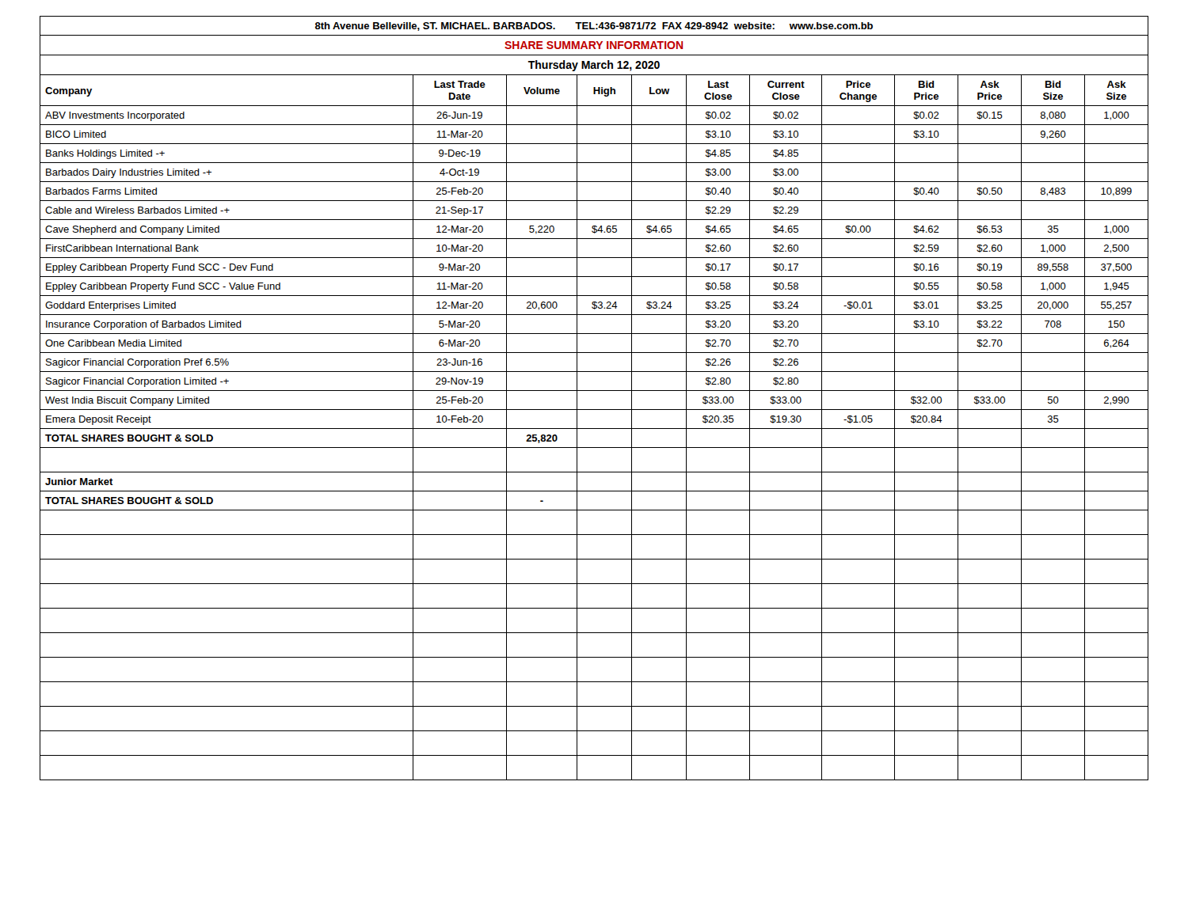| 8th Avenue Belleville, ST. MICHAEL. BARBADOS. TEL:436-9871/72 FAX 429-8942 website: www.bse.com.bb |
| SHARE SUMMARY INFORMATION |
| Thursday March 12, 2020 |
| Company | Last Trade Date | Volume | High | Low | Last Close | Current Close | Price Change | Bid Price | Ask Price | Bid Size | Ask Size |
| ABV Investments Incorporated | 26-Jun-19 | | | | $0.02 | $0.02 | | $0.02 | $0.15 | 8,080 | 1,000 |
| BICO Limited | 11-Mar-20 | | | | $3.10 | $3.10 | | $3.10 | | 9,260 | |
| Banks Holdings Limited -+ | 9-Dec-19 | | | | $4.85 | $4.85 | | | | | |
| Barbados Dairy Industries Limited -+ | 4-Oct-19 | | | | $3.00 | $3.00 | | | | | |
| Barbados Farms Limited | 25-Feb-20 | | | | $0.40 | $0.40 | | $0.40 | $0.50 | 8,483 | 10,899 |
| Cable and Wireless Barbados Limited -+ | 21-Sep-17 | | | | $2.29 | $2.29 | | | | | |
| Cave Shepherd and Company Limited | 12-Mar-20 | 5,220 | $4.65 | $4.65 | $4.65 | $4.65 | $0.00 | $4.62 | $6.53 | 35 | 1,000 |
| FirstCaribbean International Bank | 10-Mar-20 | | | | $2.60 | $2.60 | | $2.59 | $2.60 | 1,000 | 2,500 |
| Eppley Caribbean Property Fund SCC - Dev Fund | 9-Mar-20 | | | | $0.17 | $0.17 | | $0.16 | $0.19 | 89,558 | 37,500 |
| Eppley Caribbean Property Fund SCC - Value Fund | 11-Mar-20 | | | | $0.58 | $0.58 | | $0.55 | $0.58 | 1,000 | 1,945 |
| Goddard Enterprises Limited | 12-Mar-20 | 20,600 | $3.24 | $3.24 | $3.25 | $3.24 | -$0.01 | $3.01 | $3.25 | 20,000 | 55,257 |
| Insurance Corporation of Barbados Limited | 5-Mar-20 | | | | $3.20 | $3.20 | | $3.10 | $3.22 | 708 | 150 |
| One Caribbean Media Limited | 6-Mar-20 | | | | $2.70 | $2.70 | | | $2.70 | | 6,264 |
| Sagicor Financial Corporation Pref 6.5% | 23-Jun-16 | | | | $2.26 | $2.26 | | | | | |
| Sagicor Financial Corporation Limited -+ | 29-Nov-19 | | | | $2.80 | $2.80 | | | | | |
| West India Biscuit Company Limited | 25-Feb-20 | | | | $33.00 | $33.00 | | $32.00 | $33.00 | 50 | 2,990 |
| Emera Deposit Receipt | 10-Feb-20 | | | | $20.35 | $19.30 | -$1.05 | $20.84 | | 35 | |
| TOTAL SHARES BOUGHT & SOLD | | 25,820 | | | | | | | | | |
| Junior Market | | | | | | | | | | | |
| TOTAL SHARES BOUGHT & SOLD | | - | | | | | | | | | |